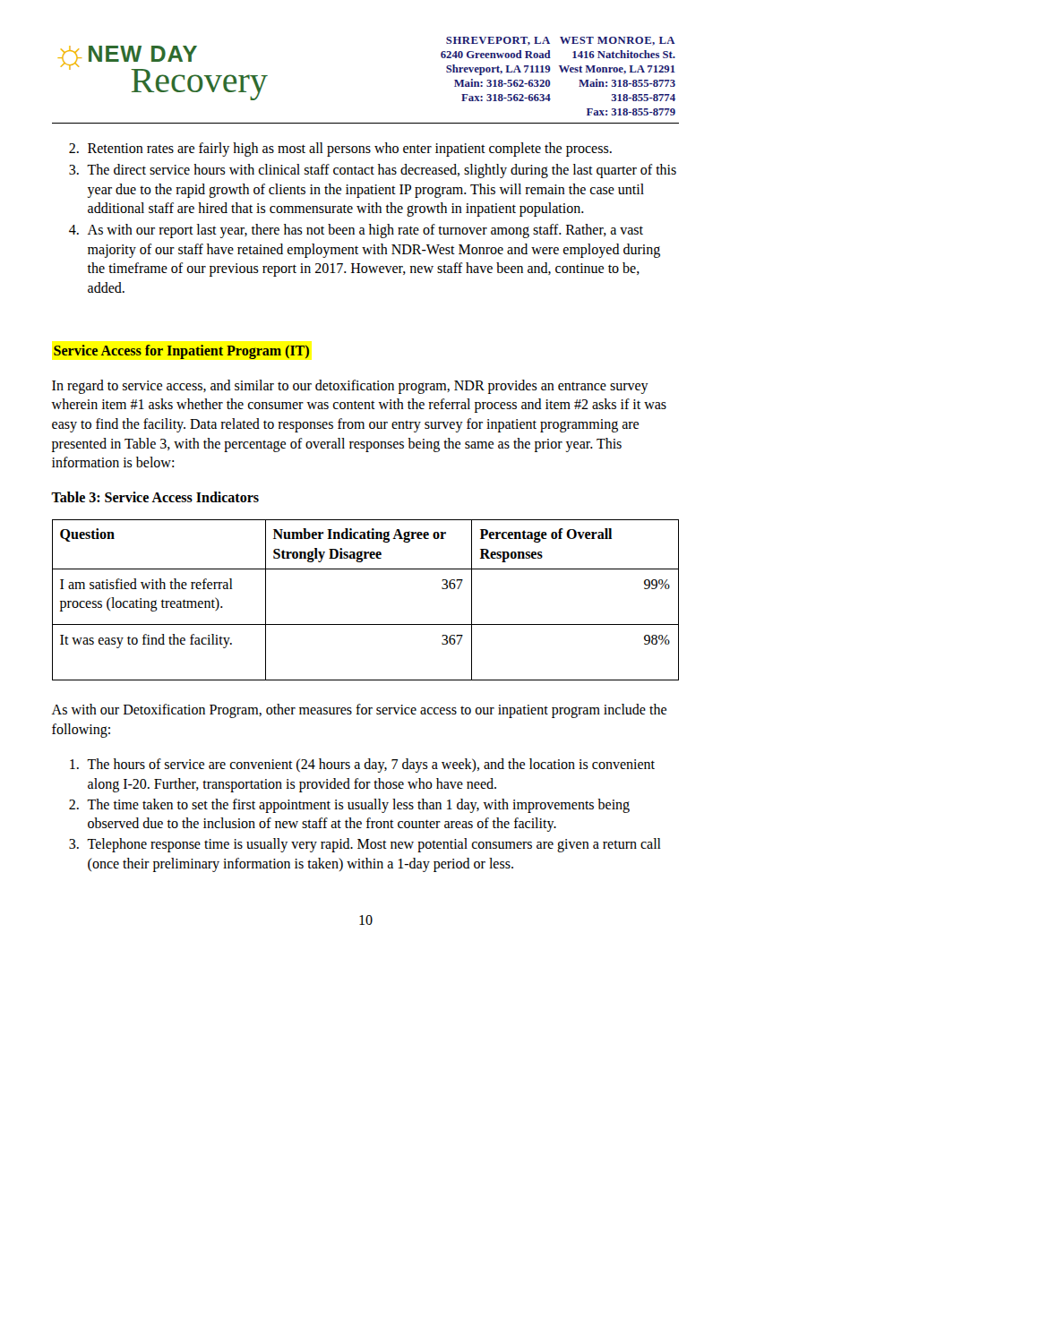☼NEW DAY Recovery
| SHREVEPORT, LA | WEST MONROE, LA |
| 6240 Greenwood Road | 1416 Natchitoches St. |
| Shreveport, LA 71119 | West Monroe, LA 71291 |
| Main: 318-562-6320 | Main: 318-855-8773 |
| Fax: 318-562-6634 | 318-855-8774 |
| | Fax: 318-855-8779 |
Retention rates are fairly high as most all persons who enter inpatient complete the process.
The direct service hours with clinical staff contact has decreased, slightly during the last quarter of this year due to the rapid growth of clients in the inpatient IP program. This will remain the case until additional staff are hired that is commensurate with the growth in inpatient population.
As with our report last year, there has not been a high rate of turnover among staff. Rather, a vast majority of our staff have retained employment with NDR-West Monroe and were employed during the timeframe of our previous report in 2017. However, new staff have been and, continue to be, added.
Service Access for Inpatient Program (IT)
In regard to service access, and similar to our detoxification program, NDR provides an entrance survey wherein item #1 asks whether the consumer was content with the referral process and item #2 asks if it was easy to find the facility. Data related to responses from our entry survey for inpatient programming are presented in Table 3, with the percentage of overall responses being the same as the prior year. This information is below:
Table 3: Service Access Indicators
| Question | Number Indicating Agree or Strongly Disagree | Percentage of Overall Responses |
| --- | --- | --- |
| I am satisfied with the referral process (locating treatment). | 367 | 99% |
| It was easy to find the facility. | 367 | 98% |
As with our Detoxification Program, other measures for service access to our inpatient program include the following:
The hours of service are convenient (24 hours a day, 7 days a week), and the location is convenient along I-20. Further, transportation is provided for those who have need.
The time taken to set the first appointment is usually less than 1 day, with improvements being observed due to the inclusion of new staff at the front counter areas of the facility.
Telephone response time is usually very rapid. Most new potential consumers are given a return call (once their preliminary information is taken) within a 1-day period or less.
10